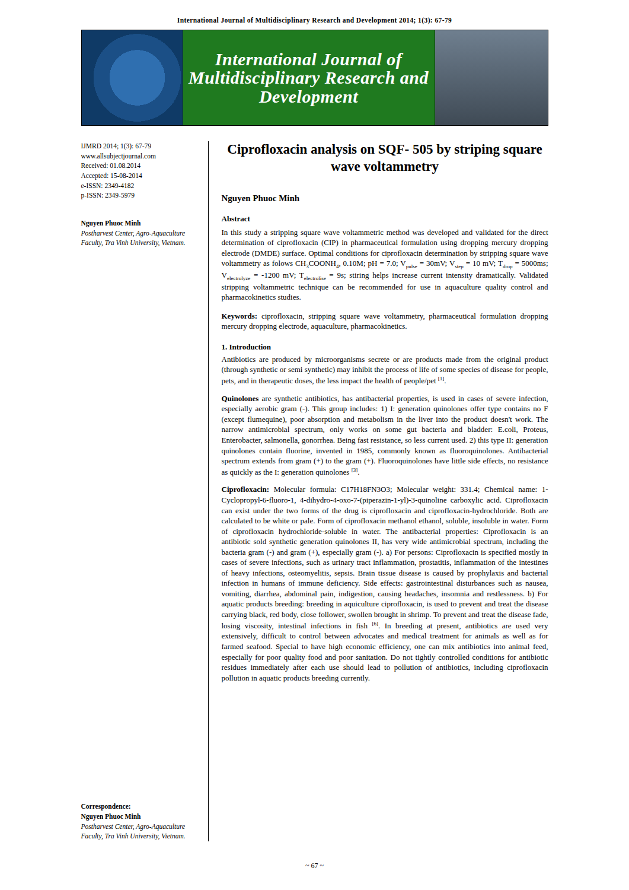International Journal of Multidisciplinary Research and Development 2014; 1(3): 67-79
International Journal of
Multidisciplinary Research and
Development
IJMRD 2014; 1(3): 67-79
www.allsubjectjournal.com
Received: 01.08.2014
Accepted: 15-08-2014
e-ISSN: 2349-4182
p-ISSN: 2349-5979
Nguyen Phuoc Minh
Postharvest Center, Agro-Aquaculture Faculty, Tra Vinh University, Vietnam.
Correspondence:
Nguyen Phuoc Minh
Postharvest Center, Agro-Aquaculture Faculty, Tra Vinh University, Vietnam.
Ciprofloxacin analysis on SQF- 505 by striping square wave voltammetry
Nguyen Phuoc Minh
Abstract
In this study a stripping square wave voltammetric method was developed and validated for the direct determination of ciprofloxacin (CIP) in pharmaceutical formulation using dropping mercury dropping electrode (DMDE) surface. Optimal conditions for ciprofloxacin determination by stripping square wave voltammetry as folows CH3COONH4, 0.10M; pH = 7.0; Vpulse = 30mV; Vstep = 10 mV; Tdrop = 5000ms; Velectrolyze = -1200 mV; Telectrolise = 9s; stiring helps increase current intensity dramatically. Validated stripping voltammetric technique can be recommended for use in aquaculture quality control and pharmacokinetics studies.
Keywords: ciprofloxacin, stripping square wave voltammetry, pharmaceutical formulation dropping mercury dropping electrode, aquaculture, pharmacokinetics.
1. Introduction
Antibiotics are produced by microorganisms secrete or are products made from the original product (through synthetic or semi synthetic) may inhibit the process of life of some species of disease for people, pets, and in therapeutic doses, the less impact the health of people/pet [1].
Quinolones are synthetic antibiotics, has antibacterial properties, is used in cases of severe infection, especially aerobic gram (-). This group includes: 1) I: generation quinolones offer type contains no F (except flumequine), poor absorption and metabolism in the liver into the product doesn't work. The narrow antimicrobial spectrum, only works on some gut bacteria and bladder: E.coli, Proteus, Enterobacter, salmonella, gonorrhea. Being fast resistance, so less current used. 2) this type II: generation quinolones contain fluorine, invented in 1985, commonly known as fluoroquinolones. Antibacterial spectrum extends from gram (+) to the gram (+). Fluoroquinolones have little side effects, no resistance as quickly as the I: generation quinolones [3].
Ciprofloxacin: Molecular formula: C17H18FN3O3; Molecular weight: 331.4; Chemical name: 1-Cyclopropyl-6-fluoro-1, 4-dihydro-4-oxo-7-(piperazin-1-yl)-3-quinoline carboxylic acid. Ciprofloxacin can exist under the two forms of the drug is ciprofloxacin and ciprofloxacin-hydrochloride. Both are calculated to be white or pale. Form of ciprofloxacin methanol ethanol, soluble, insoluble in water. Form of ciprofloxacin hydrochloride-soluble in water. The antibacterial properties: Ciprofloxacin is an antibiotic sold synthetic generation quinolones II, has very wide antimicrobial spectrum, including the bacteria gram (-) and gram (+), especially gram (-). a) For persons: Ciprofloxacin is specified mostly in cases of severe infections, such as urinary tract inflammation, prostatitis, inflammation of the intestines of heavy infections, osteomyelitis, sepsis. Brain tissue disease is caused by prophylaxis and bacterial infection in humans of immune deficiency. Side effects: gastrointestinal disturbances such as nausea, vomiting, diarrhea, abdominal pain, indigestion, causing headaches, insomnia and restlessness. b) For aquatic products breeding: breeding in aquiculture ciprofloxacin, is used to prevent and treat the disease carrying black, red body, close follower, swollen brought in shrimp. To prevent and treat the disease fade, losing viscosity, intestinal infections in fish [6]. In breeding at present, antibiotics are used very extensively, difficult to control between advocates and medical treatment for animals as well as for farmed seafood. Special to have high economic efficiency, one can mix antibiotics into animal feed, especially for poor quality food and poor sanitation. Do not tightly controlled conditions for antibiotic residues immediately after each use should lead to pollution of antibiotics, including ciprofloxacin pollution in aquatic products breeding currently.
~ 67 ~